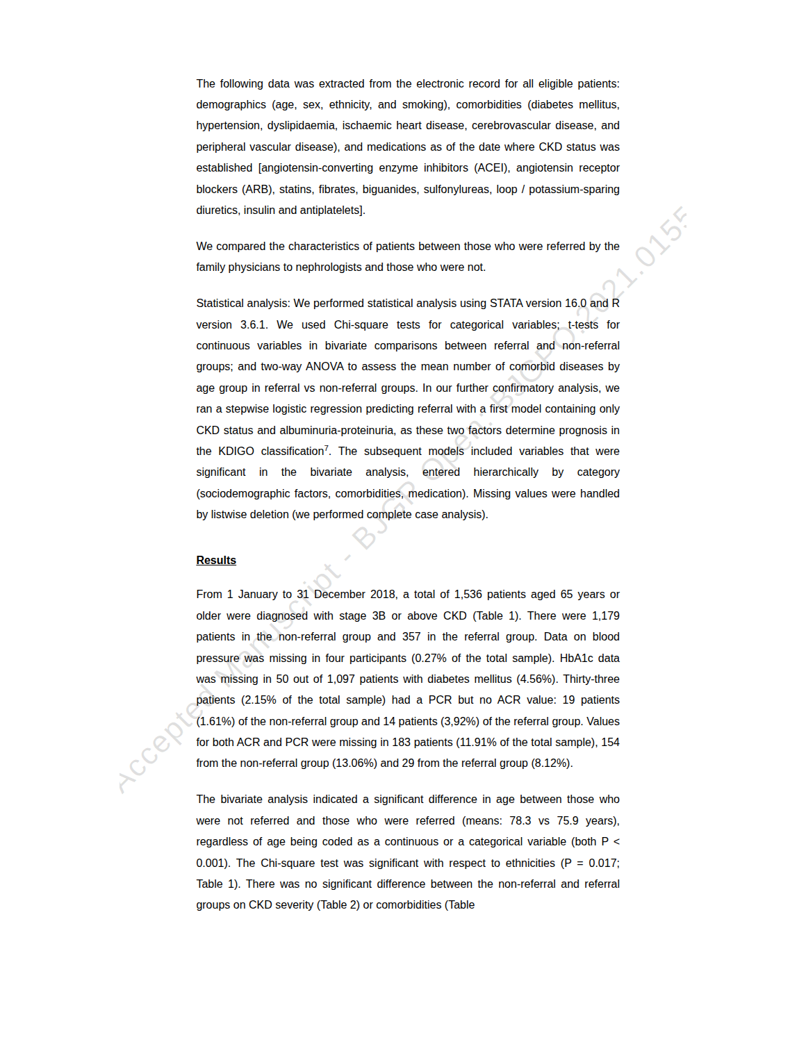Accepted Manuscript - BJGP Open: BJGPO.2021.0155
The following data was extracted from the electronic record for all eligible patients: demographics (age, sex, ethnicity, and smoking), comorbidities (diabetes mellitus, hypertension, dyslipidaemia, ischaemic heart disease, cerebrovascular disease, and peripheral vascular disease), and medications as of the date where CKD status was established [angiotensin-converting enzyme inhibitors (ACEI), angiotensin receptor blockers (ARB), statins, fibrates, biguanides, sulfonylureas, loop / potassium-sparing diuretics, insulin and antiplatelets].
We compared the characteristics of patients between those who were referred by the family physicians to nephrologists and those who were not.
Statistical analysis: We performed statistical analysis using STATA version 16.0 and R version 3.6.1. We used Chi-square tests for categorical variables; t-tests for continuous variables in bivariate comparisons between referral and non-referral groups; and two-way ANOVA to assess the mean number of comorbid diseases by age group in referral vs non-referral groups. In our further confirmatory analysis, we ran a stepwise logistic regression predicting referral with a first model containing only CKD status and albuminuria-proteinuria, as these two factors determine prognosis in the KDIGO classification7. The subsequent models included variables that were significant in the bivariate analysis, entered hierarchically by category (sociodemographic factors, comorbidities, medication). Missing values were handled by listwise deletion (we performed complete case analysis).
Results
From 1 January to 31 December 2018, a total of 1,536 patients aged 65 years or older were diagnosed with stage 3B or above CKD (Table 1). There were 1,179 patients in the non-referral group and 357 in the referral group. Data on blood pressure was missing in four participants (0.27% of the total sample). HbA1c data was missing in 50 out of 1,097 patients with diabetes mellitus (4.56%). Thirty-three patients (2.15% of the total sample) had a PCR but no ACR value: 19 patients (1.61%) of the non-referral group and 14 patients (3,92%) of the referral group. Values for both ACR and PCR were missing in 183 patients (11.91% of the total sample), 154 from the non-referral group (13.06%) and 29 from the referral group (8.12%).
The bivariate analysis indicated a significant difference in age between those who were not referred and those who were referred (means: 78.3 vs 75.9 years), regardless of age being coded as a continuous or a categorical variable (both P < 0.001). The Chi-square test was significant with respect to ethnicities (P = 0.017; Table 1). There was no significant difference between the non-referral and referral groups on CKD severity (Table 2) or comorbidities (Table